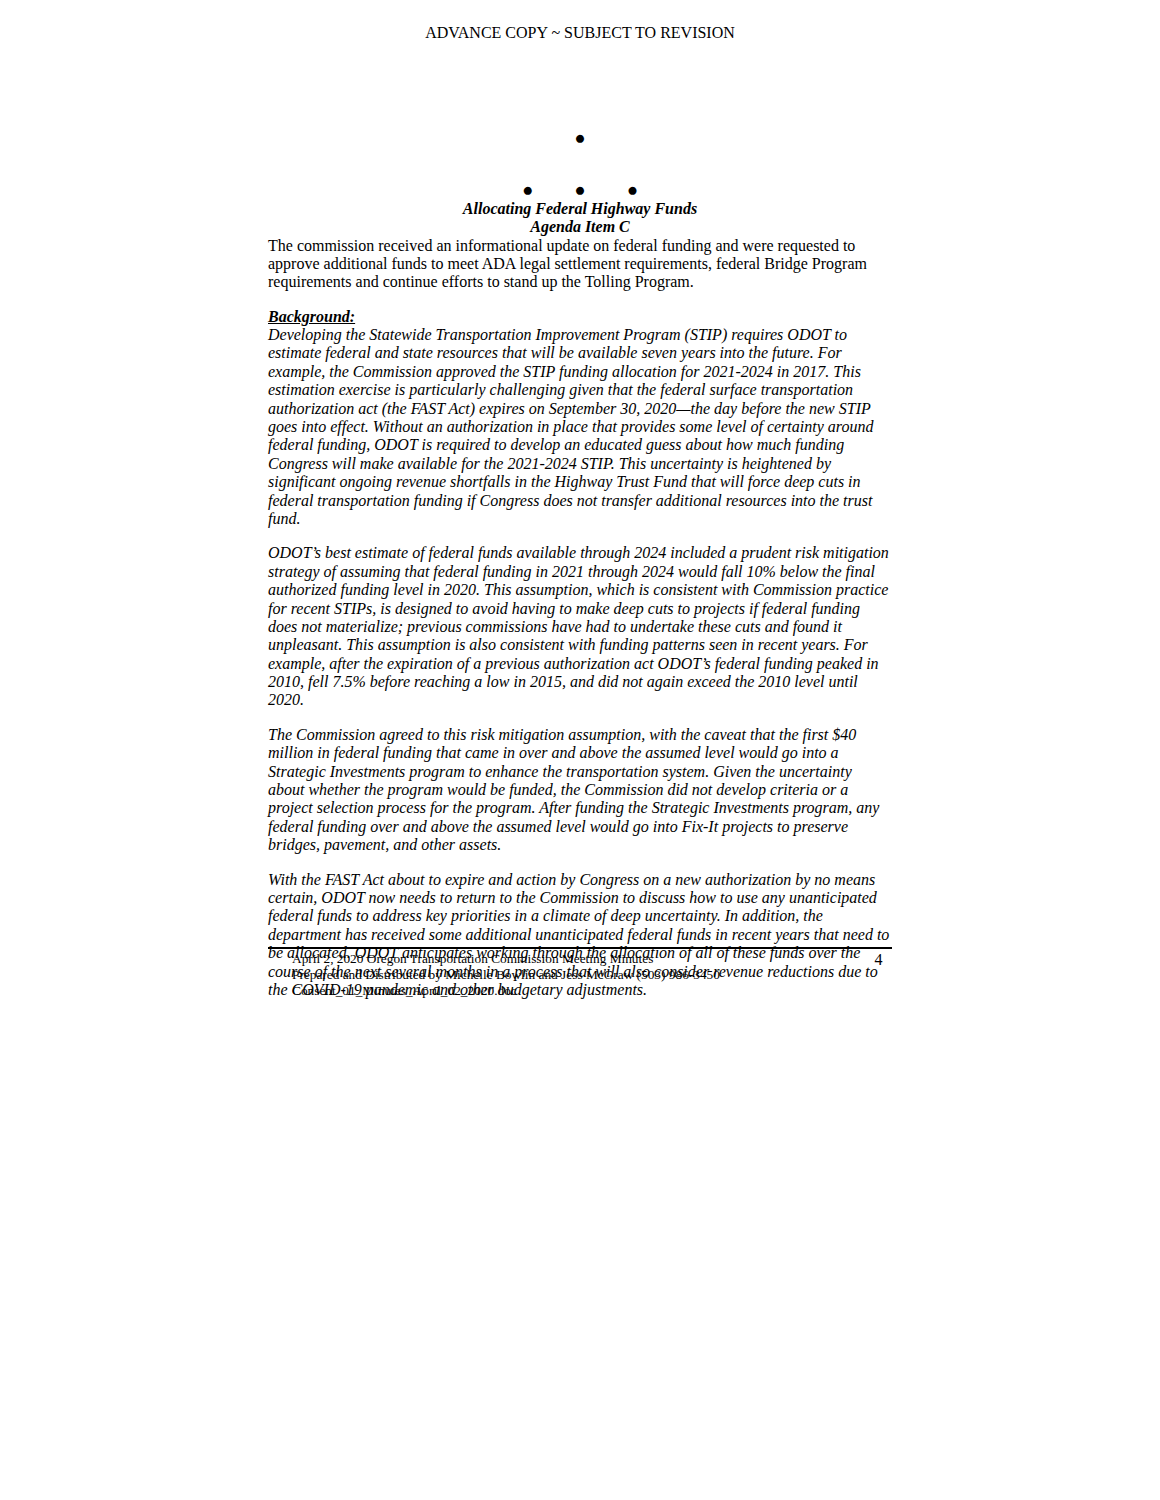ADVANCE COPY ~ SUBJECT TO REVISION
●
●●●
Allocating Federal Highway Funds
Agenda Item C
The commission received an informational update on federal funding and were requested to approve additional funds to meet ADA legal settlement requirements, federal Bridge Program requirements and continue efforts to stand up the Tolling Program.
Background:
Developing the Statewide Transportation Improvement Program (STIP) requires ODOT to estimate federal and state resources that will be available seven years into the future. For example, the Commission approved the STIP funding allocation for 2021-2024 in 2017. This estimation exercise is particularly challenging given that the federal surface transportation authorization act (the FAST Act) expires on September 30, 2020—the day before the new STIP goes into effect. Without an authorization in place that provides some level of certainty around federal funding, ODOT is required to develop an educated guess about how much funding Congress will make available for the 2021-2024 STIP. This uncertainty is heightened by significant ongoing revenue shortfalls in the Highway Trust Fund that will force deep cuts in federal transportation funding if Congress does not transfer additional resources into the trust fund.
ODOT’s best estimate of federal funds available through 2024 included a prudent risk mitigation strategy of assuming that federal funding in 2021 through 2024 would fall 10% below the final authorized funding level in 2020. This assumption, which is consistent with Commission practice for recent STIPs, is designed to avoid having to make deep cuts to projects if federal funding does not materialize; previous commissions have had to undertake these cuts and found it unpleasant. This assumption is also consistent with funding patterns seen in recent years. For example, after the expiration of a previous authorization act ODOT’s federal funding peaked in 2010, fell 7.5% before reaching a low in 2015, and did not again exceed the 2010 level until 2020.
The Commission agreed to this risk mitigation assumption, with the caveat that the first $40 million in federal funding that came in over and above the assumed level would go into a Strategic Investments program to enhance the transportation system. Given the uncertainty about whether the program would be funded, the Commission did not develop criteria or a project selection process for the program. After funding the Strategic Investments program, any federal funding over and above the assumed level would go into Fix-It projects to preserve bridges, pavement, and other assets.
With the FAST Act about to expire and action by Congress on a new authorization by no means certain, ODOT now needs to return to the Commission to discuss how to use any unanticipated federal funds to address key priorities in a climate of deep uncertainty. In addition, the department has received some additional unanticipated federal funds in recent years that need to be allocated. ODOT anticipates working through the allocation of all of these funds over the course of the next several months in a process that will also consider revenue reductions due to the COVID-19 pandemic and other budgetary adjustments.
April 2, 2020 Oregon Transportation Commission Meeting Minutes
Prepared and Distributed by Michelle Bowlin and Jess McGraw (503) 986-3450
Consent_01_Minutes_April_02_2020.doc
4